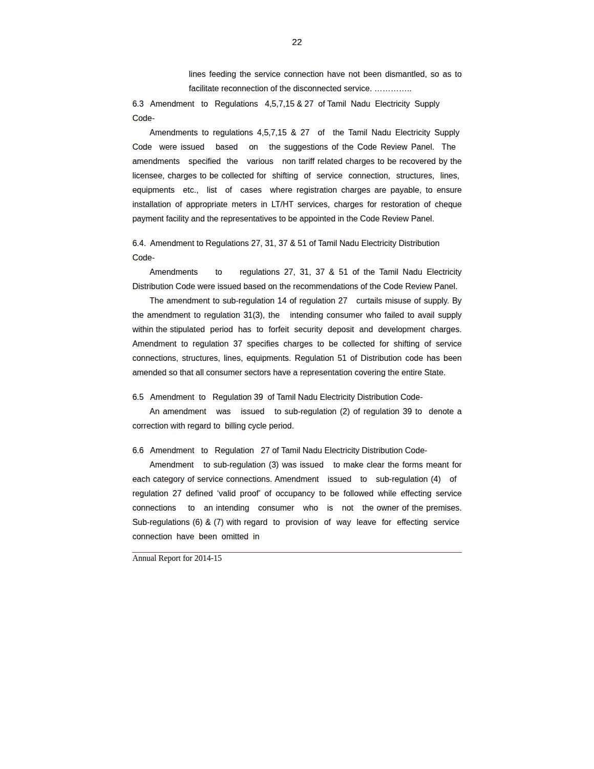22
lines feeding the service connection have not been dismantled, so as to facilitate reconnection of the disconnected service. …………..
6.3 Amendment to Regulations 4,5,7,15 & 27 of Tamil Nadu Electricity Supply Code-
Amendments to regulations 4,5,7,15 & 27 of the Tamil Nadu Electricity Supply Code were issued based on the suggestions of the Code Review Panel. The amendments specified the various non tariff related charges to be recovered by the licensee, charges to be collected for shifting of service connection, structures, lines, equipments etc., list of cases where registration charges are payable, to ensure installation of appropriate meters in LT/HT services, charges for restoration of cheque payment facility and the representatives to be appointed in the Code Review Panel.
6.4. Amendment to Regulations 27, 31, 37 & 51 of Tamil Nadu Electricity Distribution Code-
Amendments to regulations 27, 31, 37 & 51 of the Tamil Nadu Electricity Distribution Code were issued based on the recommendations of the Code Review Panel.
The amendment to sub-regulation 14 of regulation 27 curtails misuse of supply. By the amendment to regulation 31(3), the intending consumer who failed to avail supply within the stipulated period has to forfeit security deposit and development charges. Amendment to regulation 37 specifies charges to be collected for shifting of service connections, structures, lines, equipments. Regulation 51 of Distribution code has been amended so that all consumer sectors have a representation covering the entire State.
6.5 Amendment to Regulation 39 of Tamil Nadu Electricity Distribution Code-
An amendment was issued to sub-regulation (2) of regulation 39 to denote a correction with regard to billing cycle period.
6.6 Amendment to Regulation 27 of Tamil Nadu Electricity Distribution Code-
Amendment to sub-regulation (3) was issued to make clear the forms meant for each category of service connections. Amendment issued to sub-regulation (4) of regulation 27 defined ‘valid proof’ of occupancy to be followed while effecting service connections to an intending consumer who is not the owner of the premises. Sub-regulations (6) & (7) with regard to provision of way leave for effecting service connection have been omitted in
Annual Report for 2014-15